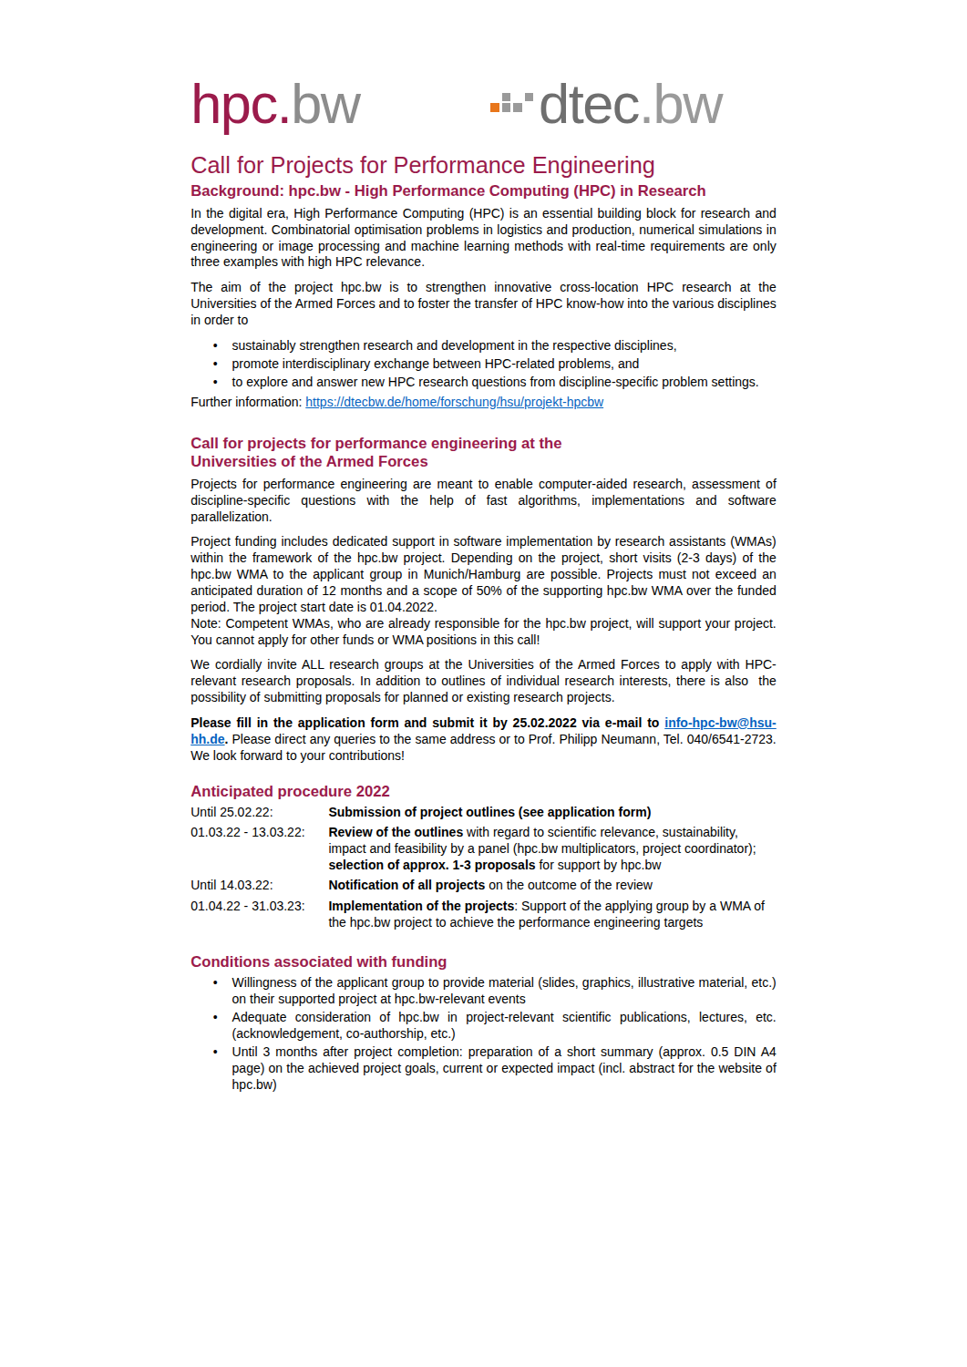hpc. bw
dtec.bw
Call for Projects for Performance Engineering
Background: hpc.bw - High Performance Computing (HPC) in Research
In the digital era, High Performance Computing (HPC) is an essential building block for research and development. Combinatorial optimisation problems in logistics and production, numerical simulations in engineering or image processing and machine learning methods with real-time requirements are only three examples with high HPC relevance.
The aim of the project hpc.bw is to strengthen innovative cross-location HPC research at the Universities of the Armed Forces and to foster the transfer of HPC know-how into the various disciplines in order to
sustainably strengthen research and development in the respective disciplines,
promote interdisciplinary exchange between HPC-related problems, and
to explore and answer new HPC research questions from discipline-specific problem settings.
Further information: https://dtecbw.de/home/forschung/hsu/projekt-hpcbw
Call for projects for performance engineering at the
Universities of the Armed Forces
Projects for performance engineering are meant to enable computer-aided research, assessment of discipline-specific questions with the help of fast algorithms, implementations and software parallelization.
Project funding includes dedicated support in software implementation by research assistants (WMAs) within the framework of the hpc.bw project. Depending on the project, short visits (2-3 days) of the hpc.bw WMA to the applicant group in Munich/Hamburg are possible. Projects must not exceed an anticipated duration of 12 months and a scope of 50% of the supporting hpc.bw WMA over the funded period. The project start date is 01.04.2022.
Note: Competent WMAs, who are already responsible for the hpc.bw project, will support your project. You cannot apply for other funds or WMA positions in this call!
We cordially invite ALL research groups at the Universities of the Armed Forces to apply with HPC-relevant research proposals. In addition to outlines of individual research interests, there is also the possibility of submitting proposals for planned or existing research projects.
Please fill in the application form and submit it by 25.02.2022 via e-mail to info-hpc-bw@hsu-hh.de. Please direct any queries to the same address or to Prof. Philipp Neumann, Tel. 040/6541-2723. We look forward to your contributions!
Anticipated procedure 2022
| Until 25.02.22: | Submission of project outlines (see application form) |
| 01.03.22 - 13.03.22: | Review of the outlines with regard to scientific relevance, sustainability, impact and feasibility by a panel (hpc.bw multiplicators, project coordinator); selection of approx. 1-3 proposals for support by hpc.bw |
| Until 14.03.22: | Notification of all projects on the outcome of the review |
| 01.04.22 - 31.03.23: | Implementation of the projects : Support of the applying group by a WMA of the hpc.bw project to achieve the performance engineering targets |
Conditions associated with funding
Willingness of the applicant group to provide material (slides, graphics, illustrative material, etc.) on their supported project at hpc.bw-relevant events
Adequate consideration of hpc.bw in project-relevant scientific publications, lectures, etc. (acknowledgement, co-authorship, etc.)
Until 3 months after project completion: preparation of a short summary (approx. 0.5 DIN A4 page) on the achieved project goals, current or expected impact (incl. abstract for the website of hpc.bw)